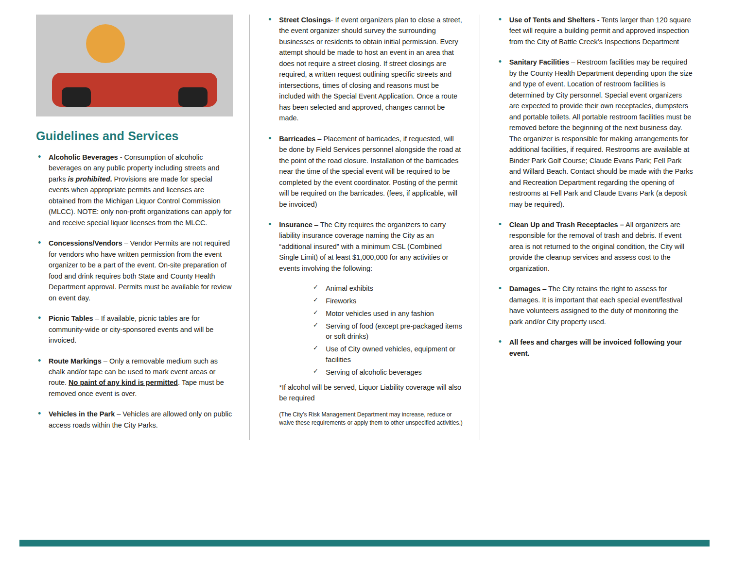Guidelines and Services
Alcoholic Beverages - Consumption of alcoholic beverages on any public property including streets and parks is prohibited. Provisions are made for special events when appropriate permits and licenses are obtained from the Michigan Liquor Control Commission (MLCC). NOTE: only non-profit organizations can apply for and receive special liquor licenses from the MLCC.
Concessions/Vendors – Vendor Permits are not required for vendors who have written permission from the event organizer to be a part of the event. On-site preparation of food and drink requires both State and County Health Department approval. Permits must be available for review on event day.
Picnic Tables – If available, picnic tables are for community-wide or city-sponsored events and will be invoiced.
Route Markings – Only a removable medium such as chalk and/or tape can be used to mark event areas or route. No paint of any kind is permitted. Tape must be removed once event is over.
Vehicles in the Park – Vehicles are allowed only on public access roads within the City Parks.
Street Closings- If event organizers plan to close a street, the event organizer should survey the surrounding businesses or residents to obtain initial permission. Every attempt should be made to host an event in an area that does not require a street closing. If street closings are required, a written request outlining specific streets and intersections, times of closing and reasons must be included with the Special Event Application. Once a route has been selected and approved, changes cannot be made.
Barricades – Placement of barricades, if requested, will be done by Field Services personnel alongside the road at the point of the road closure. Installation of the barricades near the time of the special event will be required to be completed by the event coordinator. Posting of the permit will be required on the barricades. (fees, if applicable, will be invoiced)
Insurance – The City requires the organizers to carry liability insurance coverage naming the City as an “additional insured” with a minimum CSL (Combined Single Limit) of at least $1,000,000 for any activities or events involving the following:
Animal exhibits
Fireworks
Motor vehicles used in any fashion
Serving of food (except pre-packaged items or soft drinks)
Use of City owned vehicles, equipment or facilities
Serving of alcoholic beverages
*If alcohol will be served, Liquor Liability coverage will also be required
(The City’s Risk Management Department may increase, reduce or waive these requirements or apply them to other unspecified activities.)
Use of Tents and Shelters - Tents larger than 120 square feet will require a building permit and approved inspection from the City of Battle Creek’s Inspections Department
Sanitary Facilities – Restroom facilities may be required by the County Health Department depending upon the size and type of event. Location of restroom facilities is determined by City personnel. Special event organizers are expected to provide their own receptacles, dumpsters and portable toilets. All portable restroom facilities must be removed before the beginning of the next business day. The organizer is responsible for making arrangements for additional facilities, if required. Restrooms are available at Binder Park Golf Course; Claude Evans Park; Fell Park and Willard Beach. Contact should be made with the Parks and Recreation Department regarding the opening of restrooms at Fell Park and Claude Evans Park (a deposit may be required).
Clean Up and Trash Receptacles – All organizers are responsible for the removal of trash and debris. If event area is not returned to the original condition, the City will provide the cleanup services and assess cost to the organization.
Damages – The City retains the right to assess for damages. It is important that each special event/festival have volunteers assigned to the duty of monitoring the park and/or City property used.
All fees and charges will be invoiced following your event.